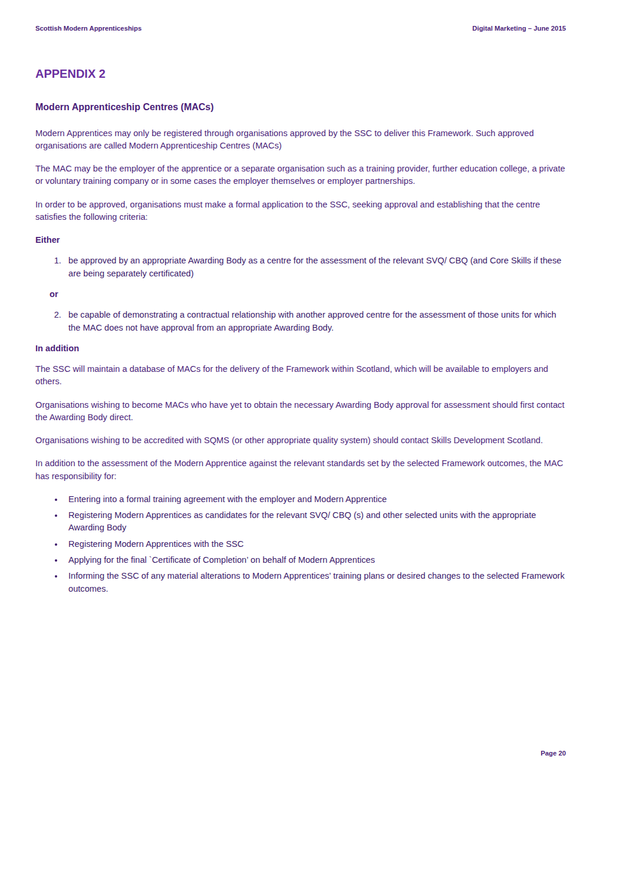Scottish Modern Apprenticeships Digital Marketing – June 2015
APPENDIX 2
Modern Apprenticeship Centres (MACs)
Modern Apprentices may only be registered through organisations approved by the SSC to deliver this Framework. Such approved organisations are called Modern Apprenticeship Centres (MACs)
The MAC may be the employer of the apprentice or a separate organisation such as a training provider, further education college, a private or voluntary training company or in some cases the employer themselves or employer partnerships.
In order to be approved, organisations must make a formal application to the SSC, seeking approval and establishing that the centre satisfies the following criteria:
Either
be approved by an appropriate Awarding Body as a centre for the assessment of the relevant SVQ/ CBQ (and Core Skills if these are being separately certificated)
or
be capable of demonstrating a contractual relationship with another approved centre for the assessment of those units for which the MAC does not have approval from an appropriate Awarding Body.
In addition
The SSC will maintain a database of MACs for the delivery of the Framework within Scotland, which will be available to employers and others.
Organisations wishing to become MACs who have yet to obtain the necessary Awarding Body approval for assessment should first contact the Awarding Body direct.
Organisations wishing to be accredited with SQMS (or other appropriate quality system) should contact Skills Development Scotland.
In addition to the assessment of the Modern Apprentice against the relevant standards set by the selected Framework outcomes, the MAC has responsibility for:
Entering into a formal training agreement with the employer and Modern Apprentice
Registering Modern Apprentices as candidates for the relevant SVQ/ CBQ (s) and other selected units with the appropriate Awarding Body
Registering Modern Apprentices with the SSC
Applying for the final `Certificate of Completion’ on behalf of Modern Apprentices
Informing the SSC of any material alterations to Modern Apprentices’ training plans or desired changes to the selected Framework outcomes.
Page 20